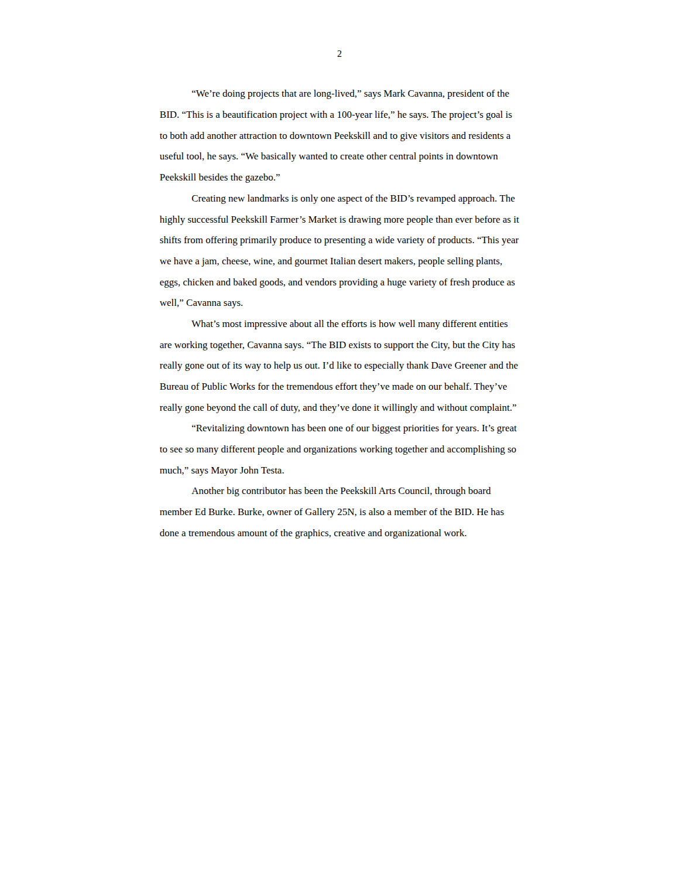2
“We’re doing projects that are long-lived,” says Mark Cavanna, president of the BID. “This is a beautification project with a 100-year life,” he says. The project’s goal is to both add another attraction to downtown Peekskill and to give visitors and residents a useful tool, he says. “We basically wanted to create other central points in downtown Peekskill besides the gazebo.”
Creating new landmarks is only one aspect of the BID’s revamped approach. The highly successful Peekskill Farmer’s Market is drawing more people than ever before as it shifts from offering primarily produce to presenting a wide variety of products. “This year we have a jam, cheese, wine, and gourmet Italian desert makers, people selling plants, eggs, chicken and baked goods, and vendors providing a huge variety of fresh produce as well,” Cavanna says.
What’s most impressive about all the efforts is how well many different entities are working together, Cavanna says. “The BID exists to support the City, but the City has really gone out of its way to help us out. I’d like to especially thank Dave Greener and the Bureau of Public Works for the tremendous effort they’ve made on our behalf. They’ve really gone beyond the call of duty, and they’ve done it willingly and without complaint.”
“Revitalizing downtown has been one of our biggest priorities for years. It’s great to see so many different people and organizations working together and accomplishing so much,” says Mayor John Testa.
Another big contributor has been the Peekskill Arts Council, through board member Ed Burke. Burke, owner of Gallery 25N, is also a member of the BID. He has done a tremendous amount of the graphics, creative and organizational work.